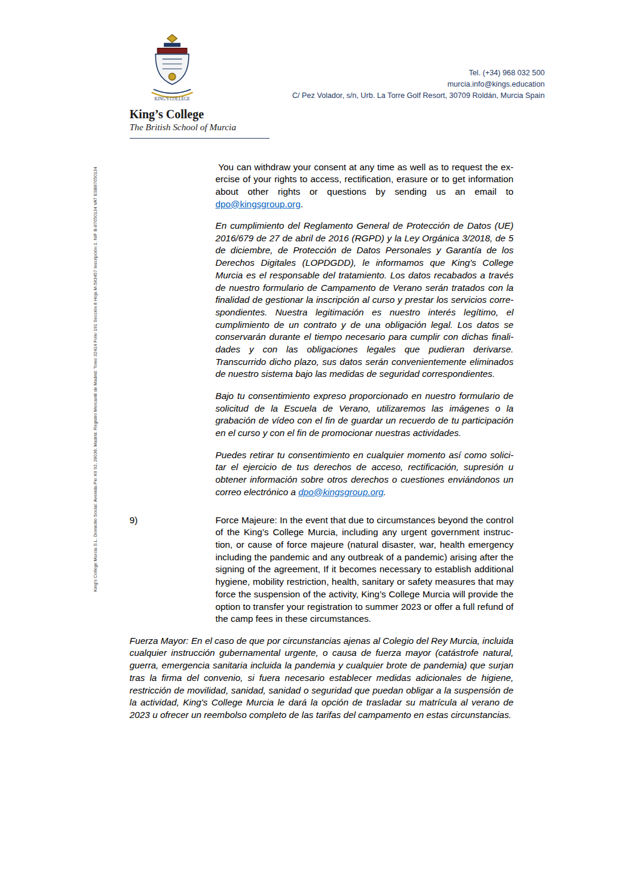King's College Murcia S.L. Domicilio Social: Avenida Pio XII 92, 28036, Madrid. Registro Mercantil de Madrid: Tomo 32414 Folio 191 Sección 8 Hoja M-583457 Inscripción 1. NIF B-87050134 VAT ESB87050134
KING'S COLLEGE
King’s College
The British School of Murcia
Tel. (+34) 968 032 500
murcia.info@kings.education
C/ Pez Volador, s/n, Urb. La Torre Golf Resort, 30709 Roldán, Murcia Spain
You can withdraw your consent at any time as well as to request the exercise of your rights to access, rectification, erasure or to get information about other rights or questions by sending us an email to dpo@kingsgroup.org.
En cumplimiento del Reglamento General de Protección de Datos (UE) 2016/679 de 27 de abril de 2016 (RGPD) y la Ley Orgánica 3/2018, de 5 de diciembre, de Protección de Datos Personales y Garantía de los Derechos Digitales (LOPDGDD), le informamos que King's College Murcia es el responsable del tratamiento. Los datos recabados a través de nuestro formulario de Campamento de Verano serán tratados con la finalidad de gestionar la inscripción al curso y prestar los servicios correspondientes. Nuestra legitimación es nuestro interés legítimo, el cumplimiento de un contrato y de una obligación legal. Los datos se conservarán durante el tiempo necesario para cumplir con dichas finalidades y con las obligaciones legales que pudieran derivarse. Transcurrido dicho plazo, sus datos serán convenientemente eliminados de nuestro sistema bajo las medidas de seguridad correspondientes.
Bajo tu consentimiento expreso proporcionado en nuestro formulario de solicitud de la Escuela de Verano, utilizaremos las imágenes o la grabación de vídeo con el fin de guardar un recuerdo de tu participación en el curso y con el fin de promocionar nuestras actividades.
Puedes retirar tu consentimiento en cualquier momento así como solicitar el ejercicio de tus derechos de acceso, rectificación, supresión u obtener información sobre otros derechos o cuestiones enviándonos un correo electrónico a dpo@kingsgroup.org.
9)
Force Majeure: In the event that due to circumstances beyond the control of the King’s College Murcia, including any urgent government instruction, or cause of force majeure (natural disaster, war, health emergency including the pandemic and any outbreak of a pandemic) arising after the signing of the agreement, If it becomes necessary to establish additional hygiene, mobility restriction, health, sanitary or safety measures that may force the suspension of the activity, King’s College Murcia will provide the option to transfer your registration to summer 2023 or offer a full refund of the camp fees in these circumstances.
Fuerza Mayor: En el caso de que por circunstancias ajenas al Colegio del Rey Murcia, incluida cualquier instrucción gubernamental urgente, o causa de fuerza mayor (catástrofe natural, guerra, emergencia sanitaria incluida la pandemia y cualquier brote de pandemia) que surjan tras la firma del convenio, si fuera necesario establecer medidas adicionales de higiene, restricción de movilidad, sanidad, sanidad o seguridad que puedan obligar a la suspensión de la actividad, King's College Murcia le dará la opción de trasladar su matrícula al verano de 2023 u ofrecer un reembolso completo de las tarifas del campamento en estas circunstancias.